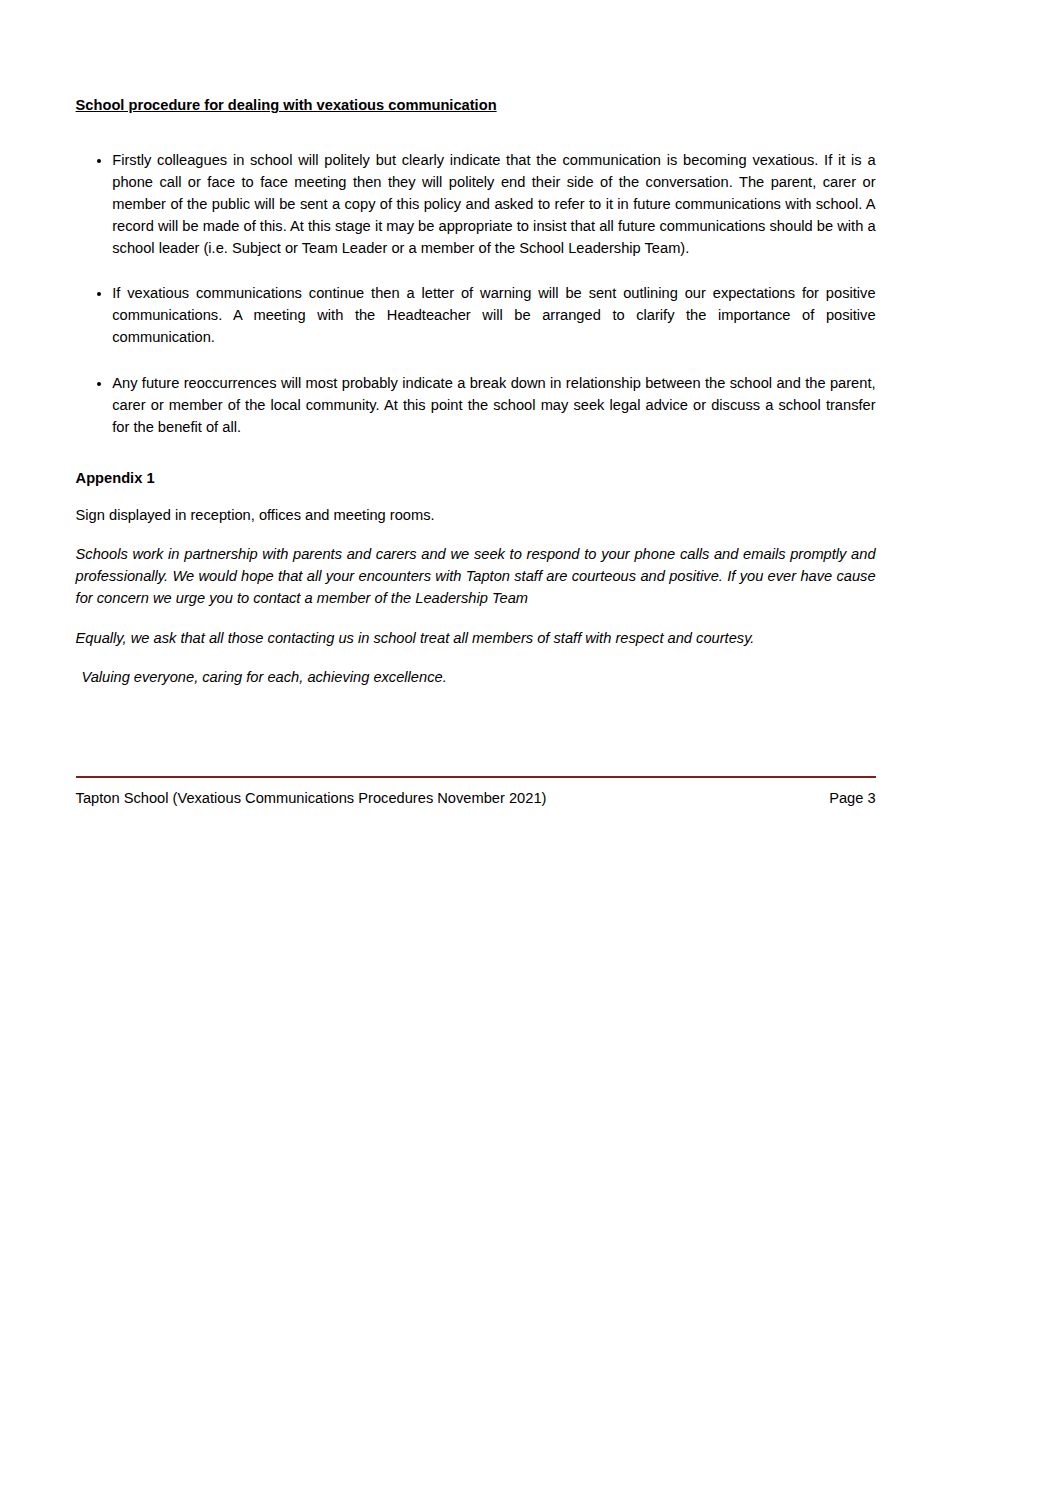School procedure for dealing with vexatious communication
Firstly colleagues in school will politely but clearly indicate that the communication is becoming vexatious. If it is a phone call or face to face meeting then they will politely end their side of the conversation. The parent, carer or member of the public will be sent a copy of this policy and asked to refer to it in future communications with school. A record will be made of this. At this stage it may be appropriate to insist that all future communications should be with a school leader (i.e. Subject or Team Leader or a member of the School Leadership Team).
If vexatious communications continue then a letter of warning will be sent outlining our expectations for positive communications. A meeting with the Headteacher will be arranged to clarify the importance of positive communication.
Any future reoccurrences will most probably indicate a break down in relationship between the school and the parent, carer or member of the local community. At this point the school may seek legal advice or discuss a school transfer for the benefit of all.
Appendix 1
Sign displayed in reception, offices and meeting rooms.
Schools work in partnership with parents and carers and we seek to respond to your phone calls and emails promptly and professionally. We would hope that all your encounters with Tapton staff are courteous and positive. If you ever have cause for concern we urge you to contact a member of the Leadership Team
Equally, we ask that all those contacting us in school treat all members of staff with respect and courtesy.
Valuing everyone, caring for each, achieving excellence.
Tapton School (Vexatious Communications Procedures November 2021) Page 3